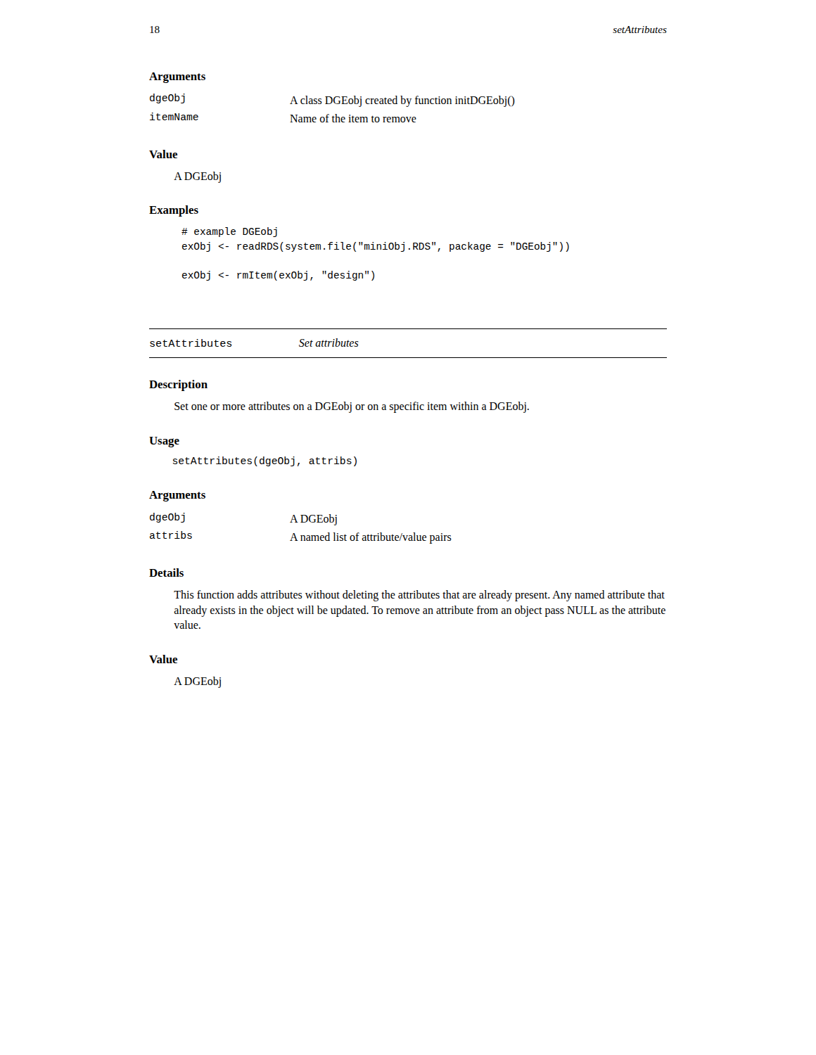18 setAttributes
Arguments
dgeObj
A class DGEobj created by function initDGEobj()
itemName
Name of the item to remove
Value
A DGEobj
Examples
# example DGEobj
exObj <- readRDS(system.file("miniObj.RDS", package = "DGEobj"))

exObj <- rmItem(exObj, "design")
setAttributes Set attributes
Description
Set one or more attributes on a DGEobj or on a specific item within a DGEobj.
Usage
setAttributes(dgeObj, attribs)
Arguments
dgeObj
A DGEobj
attribs
A named list of attribute/value pairs
Details
This function adds attributes without deleting the attributes that are already present. Any named attribute that already exists in the object will be updated. To remove an attribute from an object pass NULL as the attribute value.
Value
A DGEobj